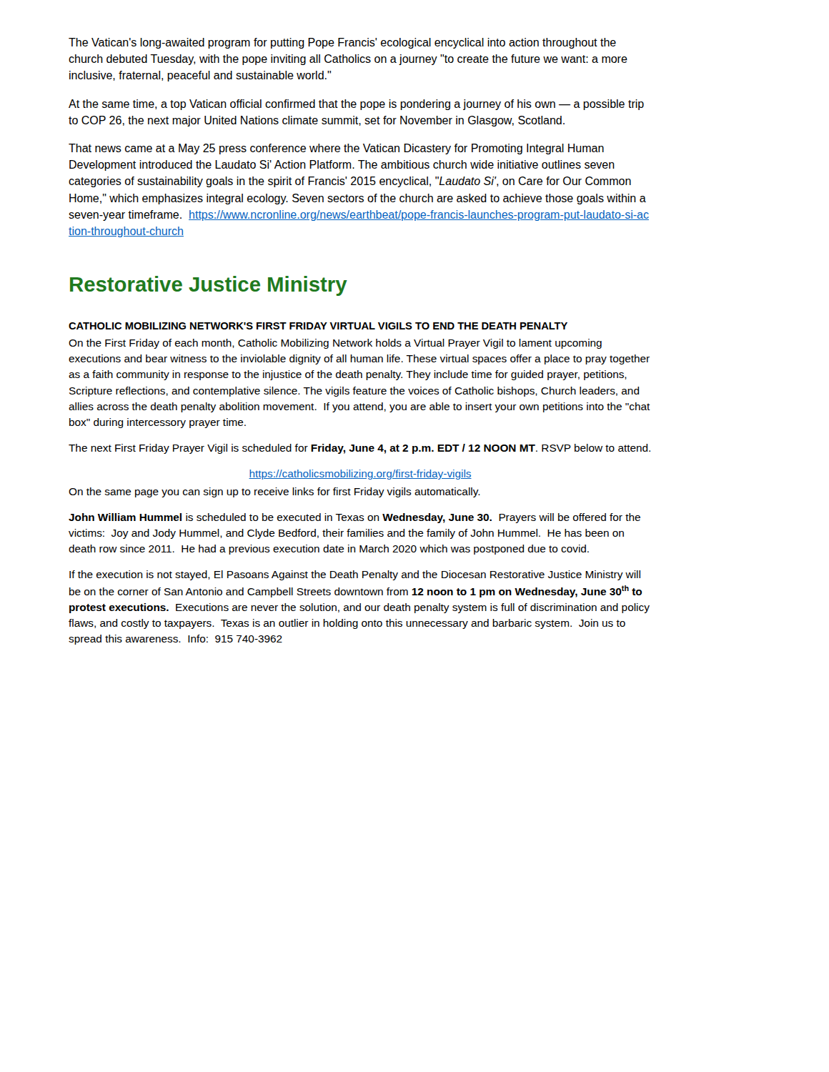The Vatican's long-awaited program for putting Pope Francis' ecological encyclical into action throughout the church debuted Tuesday, with the pope inviting all Catholics on a journey "to create the future we want: a more inclusive, fraternal, peaceful and sustainable world."
At the same time, a top Vatican official confirmed that the pope is pondering a journey of his own — a possible trip to COP 26, the next major United Nations climate summit, set for November in Glasgow, Scotland.
That news came at a May 25 press conference where the Vatican Dicastery for Promoting Integral Human Development introduced the Laudato Si' Action Platform. The ambitious church wide initiative outlines seven categories of sustainability goals in the spirit of Francis' 2015 encyclical, "Laudato Si', on Care for Our Common Home," which emphasizes integral ecology. Seven sectors of the church are asked to achieve those goals within a seven-year timeframe. https://www.ncronline.org/news/earthbeat/pope-francis-launches-program-put-laudato-si-action-throughout-church
Restorative Justice Ministry
CATHOLIC MOBILIZING NETWORK'S FIRST FRIDAY VIRTUAL VIGILS TO END THE DEATH PENALTY
On the First Friday of each month, Catholic Mobilizing Network holds a Virtual Prayer Vigil to lament upcoming executions and bear witness to the inviolable dignity of all human life. These virtual spaces offer a place to pray together as a faith community in response to the injustice of the death penalty. They include time for guided prayer, petitions, Scripture reflections, and contemplative silence. The vigils feature the voices of Catholic bishops, Church leaders, and allies across the death penalty abolition movement. If you attend, you are able to insert your own petitions into the "chat box" during intercessory prayer time.
The next First Friday Prayer Vigil is scheduled for Friday, June 4, at 2 p.m. EDT / 12 NOON MT. RSVP below to attend.
https://catholicsmobilizing.org/first-friday-vigils
On the same page you can sign up to receive links for first Friday vigils automatically.
John William Hummel is scheduled to be executed in Texas on Wednesday, June 30. Prayers will be offered for the victims: Joy and Jody Hummel, and Clyde Bedford, their families and the family of John Hummel. He has been on death row since 2011. He had a previous execution date in March 2020 which was postponed due to covid.
If the execution is not stayed, El Pasoans Against the Death Penalty and the Diocesan Restorative Justice Ministry will be on the corner of San Antonio and Campbell Streets downtown from 12 noon to 1 pm on Wednesday, June 30th to protest executions. Executions are never the solution, and our death penalty system is full of discrimination and policy flaws, and costly to taxpayers. Texas is an outlier in holding onto this unnecessary and barbaric system. Join us to spread this awareness. Info: 915 740-3962